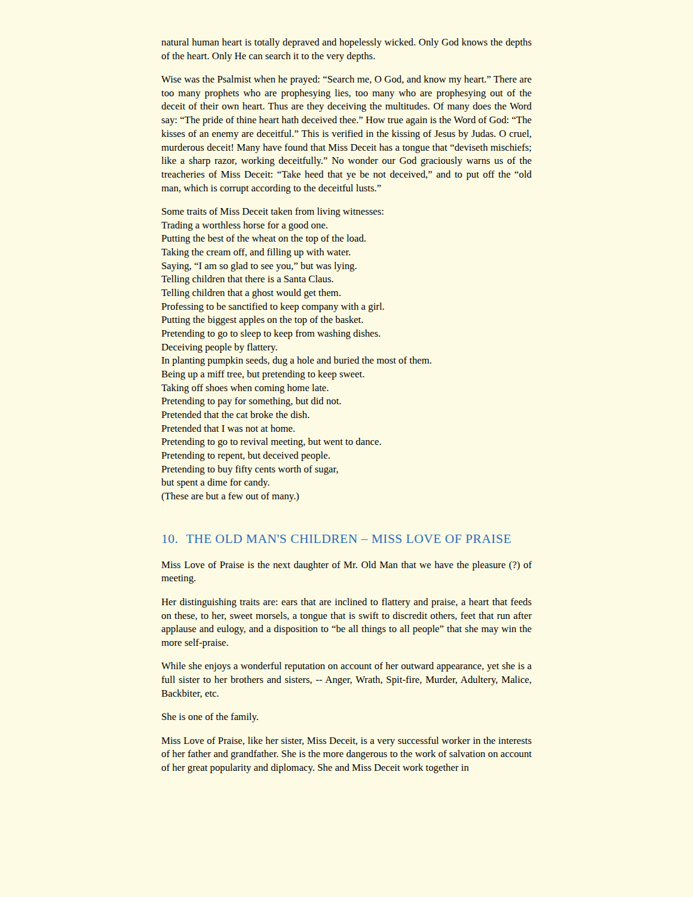natural human heart is totally depraved and hopelessly wicked. Only God knows the depths of the heart. Only He can search it to the very depths.
Wise was the Psalmist when he prayed: “Search me, O God, and know my heart.” There are too many prophets who are prophesying lies, too many who are prophesying out of the deceit of their own heart. Thus are they deceiving the multitudes. Of many does the Word say: “The pride of thine heart hath deceived thee.” How true again is the Word of God: “The kisses of an enemy are deceitful.” This is verified in the kissing of Jesus by Judas. O cruel, murderous deceit! Many have found that Miss Deceit has a tongue that “deviseth mischiefs; like a sharp razor, working deceitfully.” No wonder our God graciously warns us of the treacheries of Miss Deceit: “Take heed that ye be not deceived,” and to put off the “old man, which is corrupt according to the deceitful lusts.”
Some traits of Miss Deceit taken from living witnesses:
Trading a worthless horse for a good one.
Putting the best of the wheat on the top of the load.
Taking the cream off, and filling up with water.
Saying, “I am so glad to see you,” but was lying.
Telling children that there is a Santa Claus.
Telling children that a ghost would get them.
Professing to be sanctified to keep company with a girl.
Putting the biggest apples on the top of the basket.
Pretending to go to sleep to keep from washing dishes.
Deceiving people by flattery.
In planting pumpkin seeds, dug a hole and buried the most of them.
Being up a miff tree, but pretending to keep sweet.
Taking off shoes when coming home late.
Pretending to pay for something, but did not.
Pretended that the cat broke the dish.
Pretended that I was not at home.
Pretending to go to revival meeting, but went to dance.
Pretending to repent, but deceived people.
Pretending to buy fifty cents worth of sugar,
but spent a dime for candy.
(These are but a few out of many.)
10. THE OLD MAN'S CHILDREN – MISS LOVE OF PRAISE
Miss Love of Praise is the next daughter of Mr. Old Man that we have the pleasure (?) of meeting.
Her distinguishing traits are: ears that are inclined to flattery and praise, a heart that feeds on these, to her, sweet morsels, a tongue that is swift to discredit others, feet that run after applause and eulogy, and a disposition to “be all things to all people” that she may win the more self-praise.
While she enjoys a wonderful reputation on account of her outward appearance, yet she is a full sister to her brothers and sisters, -- Anger, Wrath, Spit-fire, Murder, Adultery, Malice, Backbiter, etc.
She is one of the family.
Miss Love of Praise, like her sister, Miss Deceit, is a very successful worker in the interests of her father and grandfather. She is the more dangerous to the work of salvation on account of her great popularity and diplomacy. She and Miss Deceit work together in